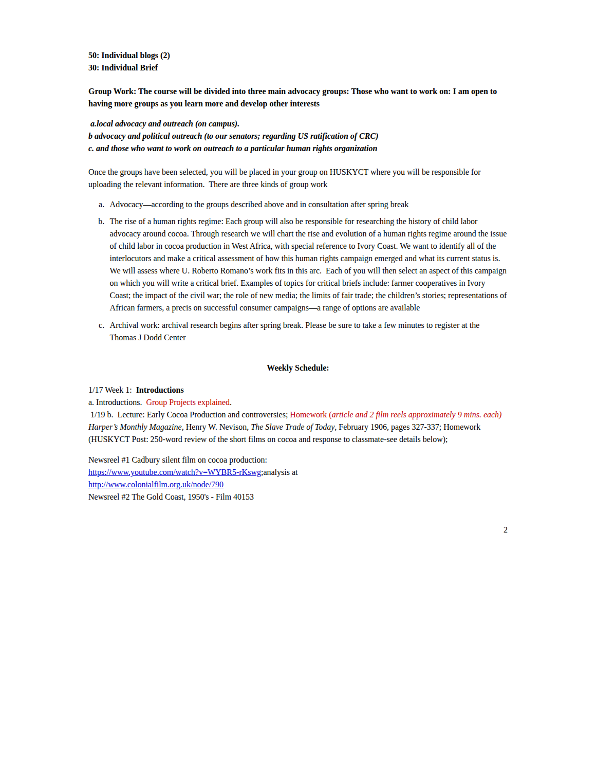50: Individual blogs (2)
30: Individual Brief
Group Work: The course will be divided into three main advocacy groups: Those who want to work on: I am open to having more groups as you learn more and develop other interests
a.local advocacy and outreach (on campus).
b advocacy and political outreach (to our senators; regarding US ratification of CRC)
c. and those who want to work on outreach to a particular human rights organization
Once the groups have been selected, you will be placed in your group on HUSKYCT where you will be responsible for uploading the relevant information. There are three kinds of group work
Advocacy—according to the groups described above and in consultation after spring break
The rise of a human rights regime: Each group will also be responsible for researching the history of child labor advocacy around cocoa. Through research we will chart the rise and evolution of a human rights regime around the issue of child labor in cocoa production in West Africa, with special reference to Ivory Coast. We want to identify all of the interlocutors and make a critical assessment of how this human rights campaign emerged and what its current status is. We will assess where U. Roberto Romano’s work fits in this arc. Each of you will then select an aspect of this campaign on which you will write a critical brief. Examples of topics for critical briefs include: farmer cooperatives in Ivory Coast; the impact of the civil war; the role of new media; the limits of fair trade; the children’s stories; representations of African farmers, a precis on successful consumer campaigns—a range of options are available
Archival work: archival research begins after spring break. Please be sure to take a few minutes to register at the Thomas J Dodd Center
Weekly Schedule:
1/17 Week 1: Introductions
a. Introductions. Group Projects explained.
1/19 b. Lecture: Early Cocoa Production and controversies; Homework (article and 2 film reels approximately 9 mins. each) Harper’s Monthly Magazine, Henry W. Nevison, The Slave Trade of Today, February 1906, pages 327-337; Homework (HUSKYCT Post: 250-word review of the short films on cocoa and response to classmate-see details below);
Newsreel #1 Cadbury silent film on cocoa production:
https://www.youtube.com/watch?v=WYBR5-rKswg;analysis at
http://www.colonialfilm.org.uk/node/790
Newsreel #2 The Gold Coast, 1950's - Film 40153
2